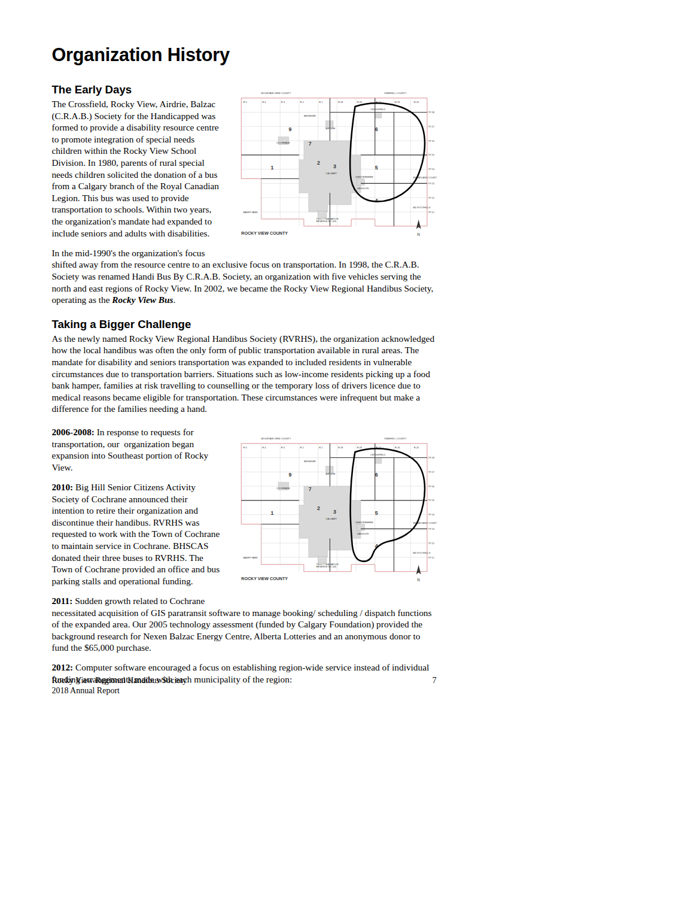Organization History
MOUNTAIN VIEW COUNTY KNEEHILL COUNTY R 5 R 4 R 3 R 2 R 1 R 29 R 28 R 27 R 26 R 25 TP 28 TP 27 TP 26 TP 25 TP 24 TP 23 TP 22 TP 21 BEISEKER CROSSFIELD AIRDRIE COCHRANE CALGARY CHESTERMERE LANGDON TSUU T'INA NATION RESERVE NO 145 BANFF PARK WHEATLAND COUNTY MD FOOTHILLS 9 7 2 3 6 5 4 1 ROCKY VIEW COUNTY N
The Early Days
The Crossfield, Rocky View, Airdrie, Balzac (C.R.A.B.) Society for the Handicapped was formed to provide a disability resource centre to promote integration of special needs children within the Rocky View School Division. In 1980, parents of rural special needs children solicited the donation of a bus from a Calgary branch of the Royal Canadian Legion. This bus was used to provide transportation to schools. Within two years, the organization's mandate had expanded to include seniors and adults with disabilities.
In the mid-1990's the organization's focus shifted away from the resource centre to an exclusive focus on transportation. In 1998, the C.R.A.B. Society was renamed Handi Bus By C.R.A.B. Society, an organization with five vehicles serving the north and east regions of Rocky View. In 2002, we became the Rocky View Regional Handibus Society, operating as the Rocky View Bus.
Taking a Bigger Challenge
As the newly named Rocky View Regional Handibus Society (RVRHS), the organization acknowledged how the local handibus was often the only form of public transportation available in rural areas. The mandate for disability and seniors transportation was expanded to included residents in vulnerable circumstances due to transportation barriers. Situations such as low-income residents picking up a food bank hamper, families at risk travelling to counselling or the temporary loss of drivers licence due to medical reasons became eligible for transportation. These circumstances were infrequent but make a difference for the families needing a hand.
MOUNTAIN VIEW COUNTY KNEEHILL COUNTY R 5 R 4 R 3 R 2 R 1 R 29 R 28 R 27 R 26 R 25 TP 28 TP 27 TP 26 TP 25 TP 24 TP 23 TP 22 TP 21 BEISEKER CROSSFIELD AIRDRIE COCHRANE CALGARY CHESTERMERE LANGDON TSUU T'INA NATION RESERVE NO 145 BANFF PARK WHEATLAND COUNTY MD FOOTHILLS 9 7 2 3 6 5 4 1 ROCKY VIEW COUNTY N
2006-2008: In response to requests for transportation, our organization began expansion into Southeast portion of Rocky View.
2010: Big Hill Senior Citizens Activity Society of Cochrane announced their intention to retire their organization and discontinue their handibus. RVRHS was requested to work with the Town of Cochrane to maintain service in Cochrane. BHSCAS donated their three buses to RVRHS. The Town of Cochrane provided an office and bus parking stalls and operational funding.
2011: Sudden growth related to Cochrane necessitated acquisition of GIS paratransit software to manage booking/ scheduling / dispatch functions of the expanded area. Our 2005 technology assessment (funded by Calgary Foundation) provided the background research for Nexen Balzac Energy Centre, Alberta Lotteries and an anonymous donor to fund the $65,000 purchase.
2012: Computer software encouraged a focus on establishing region-wide service instead of individual funding arrangements made with each municipality of the region:
Rocky View Regional Handibus Society
2018 Annual Report
7